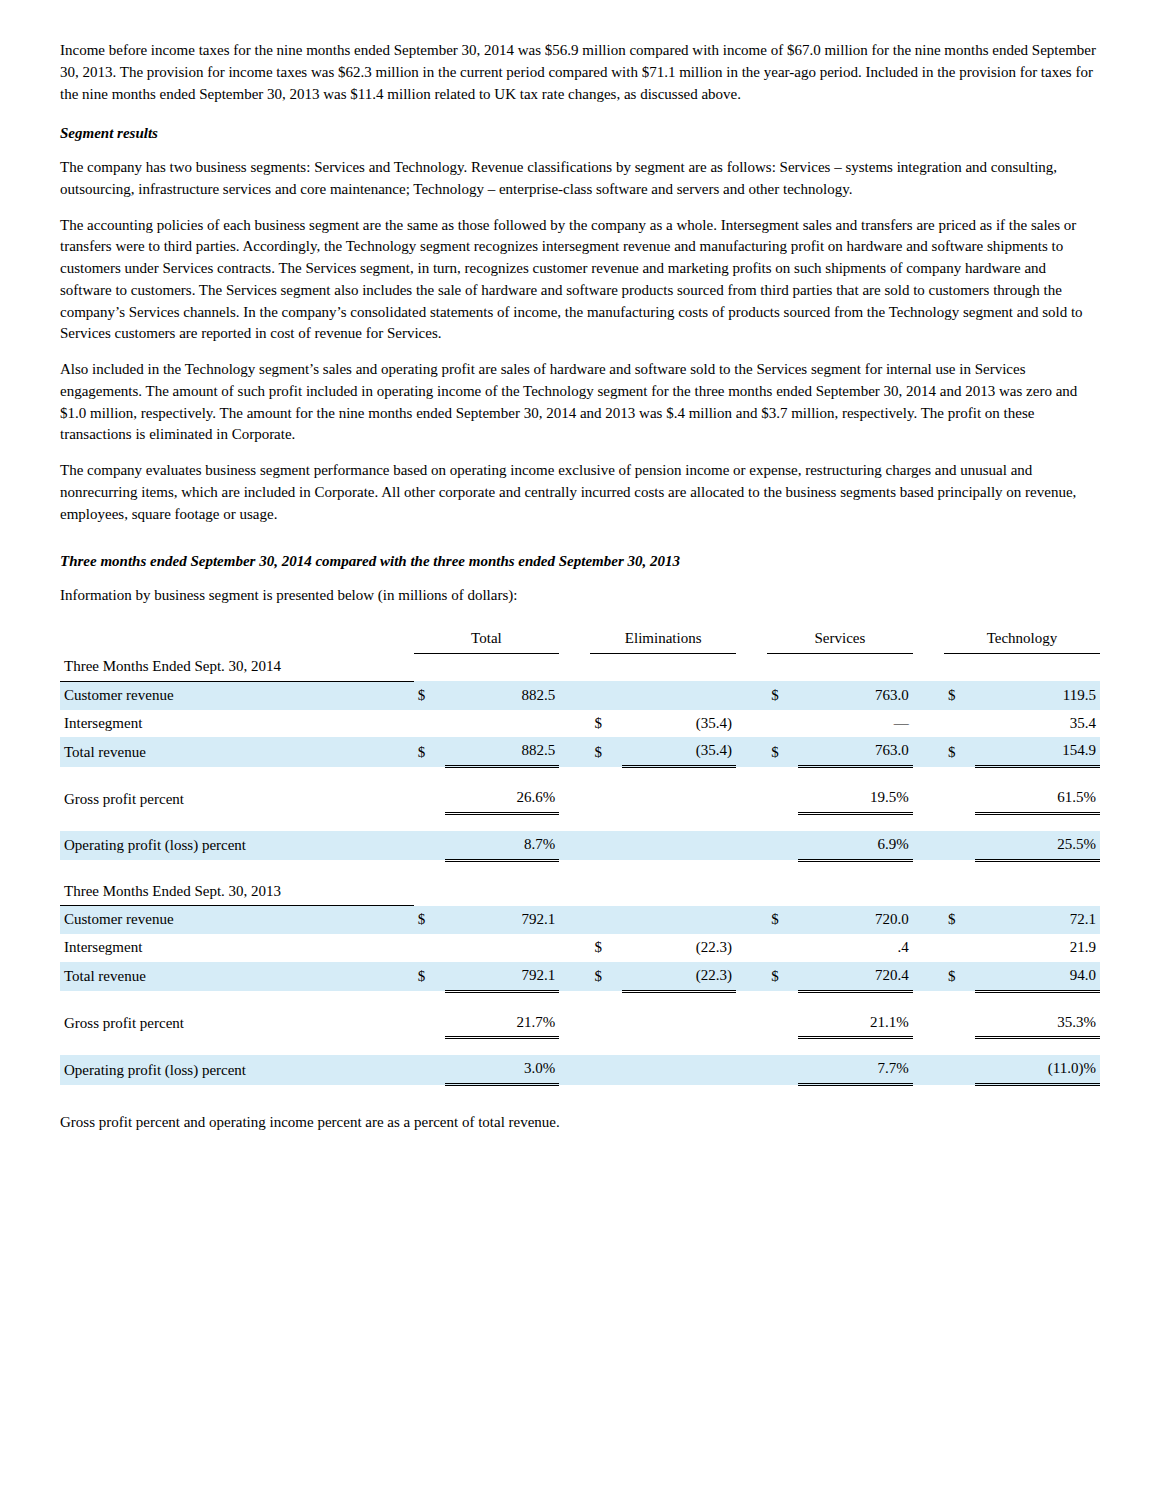Income before income taxes for the nine months ended September 30, 2014 was $56.9 million compared with income of $67.0 million for the nine months ended September 30, 2013. The provision for income taxes was $62.3 million in the current period compared with $71.1 million in the year-ago period. Included in the provision for taxes for the nine months ended September 30, 2013 was $11.4 million related to UK tax rate changes, as discussed above.
Segment results
The company has two business segments: Services and Technology. Revenue classifications by segment are as follows: Services – systems integration and consulting, outsourcing, infrastructure services and core maintenance; Technology – enterprise-class software and servers and other technology.
The accounting policies of each business segment are the same as those followed by the company as a whole. Intersegment sales and transfers are priced as if the sales or transfers were to third parties. Accordingly, the Technology segment recognizes intersegment revenue and manufacturing profit on hardware and software shipments to customers under Services contracts. The Services segment, in turn, recognizes customer revenue and marketing profits on such shipments of company hardware and software to customers. The Services segment also includes the sale of hardware and software products sourced from third parties that are sold to customers through the company’s Services channels. In the company’s consolidated statements of income, the manufacturing costs of products sourced from the Technology segment and sold to Services customers are reported in cost of revenue for Services.
Also included in the Technology segment’s sales and operating profit are sales of hardware and software sold to the Services segment for internal use in Services engagements. The amount of such profit included in operating income of the Technology segment for the three months ended September 30, 2014 and 2013 was zero and $1.0 million, respectively. The amount for the nine months ended September 30, 2014 and 2013 was $.4 million and $3.7 million, respectively. The profit on these transactions is eliminated in Corporate.
The company evaluates business segment performance based on operating income exclusive of pension income or expense, restructuring charges and unusual and nonrecurring items, which are included in Corporate. All other corporate and centrally incurred costs are allocated to the business segments based principally on revenue, employees, square footage or usage.
Three months ended September 30, 2014 compared with the three months ended September 30, 2013
Information by business segment is presented below (in millions of dollars):
| | Total | | Eliminations | | Services | | Technology |
| Three Months Ended Sept. 30, 2014 | |
| Customer revenue | $ | 882.5 | | | | | $ | 763.0 | | $ | 119.5 |
| Intersegment | | | | $ | (35.4) | | | — | | | 35.4 |
| Total revenue | $ | 882.5 | | $ | (35.4) | | $ | 763.0 | | $ | 154.9 |
| Gross profit percent | | 26.6% | | | | | | 19.5% | | | 61.5% |
| Operating profit (loss) percent | | 8.7% | | | | | | 6.9% | | | 25.5% |
| Three Months Ended Sept. 30, 2013 | |
| Customer revenue | $ | 792.1 | | | | | $ | 720.0 | | $ | 72.1 |
| Intersegment | | | | $ | (22.3) | | | .4 | | | 21.9 |
| Total revenue | $ | 792.1 | | $ | (22.3) | | $ | 720.4 | | $ | 94.0 |
| Gross profit percent | | 21.7% | | | | | | 21.1% | | | 35.3% |
| Operating profit (loss) percent | | 3.0% | | | | | | 7.7% | | | (11.0)% |
Gross profit percent and operating income percent are as a percent of total revenue.